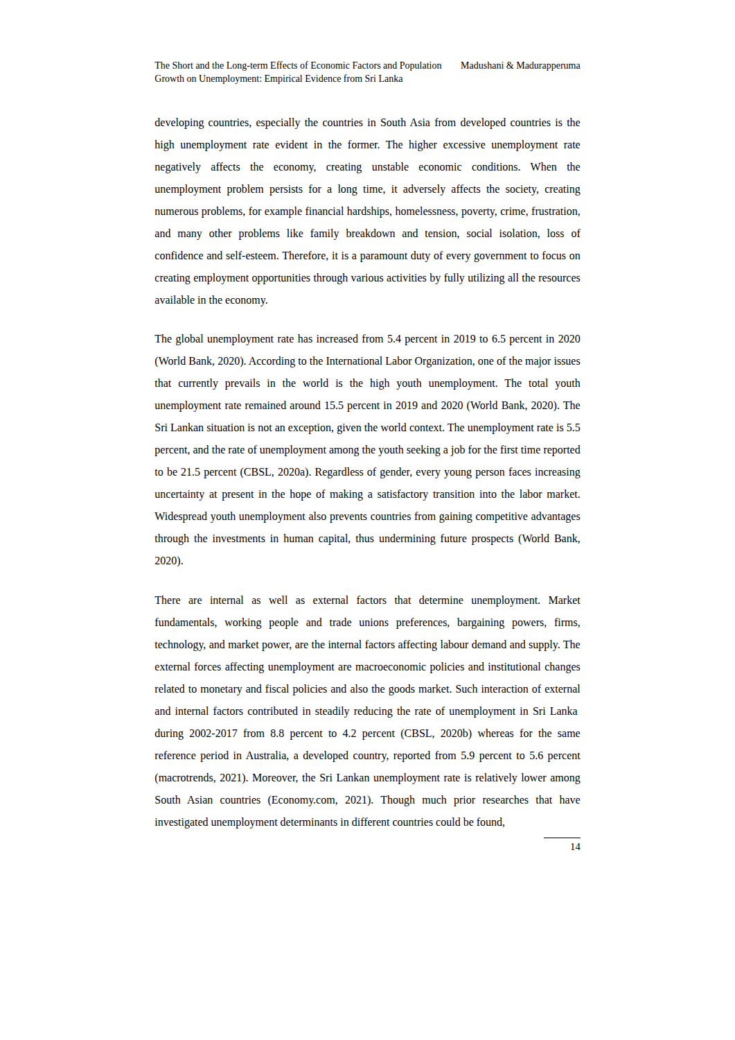The Short and the Long-term Effects of Economic Factors and Population
Madushani & Madurapperuma
Growth on Unemployment: Empirical Evidence from Sri Lanka
developing countries, especially the countries in South Asia from developed countries is the high unemployment rate evident in the former. The higher excessive unemployment rate negatively affects the economy, creating unstable economic conditions. When the unemployment problem persists for a long time, it adversely affects the society, creating numerous problems, for example financial hardships, homelessness, poverty, crime, frustration, and many other problems like family breakdown and tension, social isolation, loss of confidence and self-esteem. Therefore, it is a paramount duty of every government to focus on creating employment opportunities through various activities by fully utilizing all the resources available in the economy.
The global unemployment rate has increased from 5.4 percent in 2019 to 6.5 percent in 2020 (World Bank, 2020). According to the International Labor Organization, one of the major issues that currently prevails in the world is the high youth unemployment. The total youth unemployment rate remained around 15.5 percent in 2019 and 2020 (World Bank, 2020). The Sri Lankan situation is not an exception, given the world context. The unemployment rate is 5.5 percent, and the rate of unemployment among the youth seeking a job for the first time reported to be 21.5 percent (CBSL, 2020a). Regardless of gender, every young person faces increasing uncertainty at present in the hope of making a satisfactory transition into the labor market. Widespread youth unemployment also prevents countries from gaining competitive advantages through the investments in human capital, thus undermining future prospects (World Bank, 2020).
There are internal as well as external factors that determine unemployment. Market fundamentals, working people and trade unions preferences, bargaining powers, firms, technology, and market power, are the internal factors affecting labour demand and supply. The external forces affecting unemployment are macroeconomic policies and institutional changes related to monetary and fiscal policies and also the goods market. Such interaction of external and internal factors contributed in steadily reducing the rate of unemployment in Sri Lanka during 2002-2017 from 8.8 percent to 4.2 percent (CBSL, 2020b) whereas for the same reference period in Australia, a developed country, reported from 5.9 percent to 5.6 percent (macrotrends, 2021). Moreover, the Sri Lankan unemployment rate is relatively lower among South Asian countries (Economy.com, 2021). Though much prior researches that have investigated unemployment determinants in different countries could be found,
14